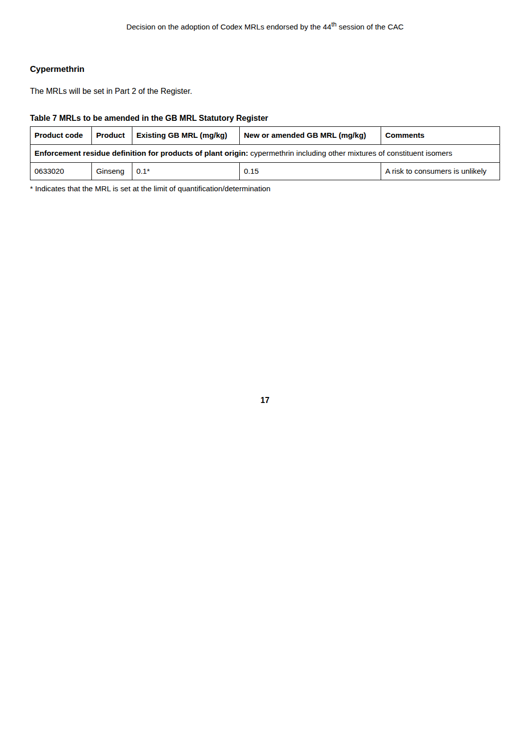Decision on the adoption of Codex MRLs endorsed by the 44th session of the CAC
Cypermethrin
The MRLs will be set in Part 2 of the Register.
Table 7 MRLs to be amended in the GB MRL Statutory Register
| Product code | Product | Existing GB MRL (mg/kg) | New or amended GB MRL (mg/kg) | Comments |
| --- | --- | --- | --- | --- |
| Enforcement residue definition for products of plant origin: cypermethrin including other mixtures of constituent isomers |
| 0633020 | Ginseng | 0.1* | 0.15 | A risk to consumers is unlikely |
* Indicates that the MRL is set at the limit of quantification/determination
17